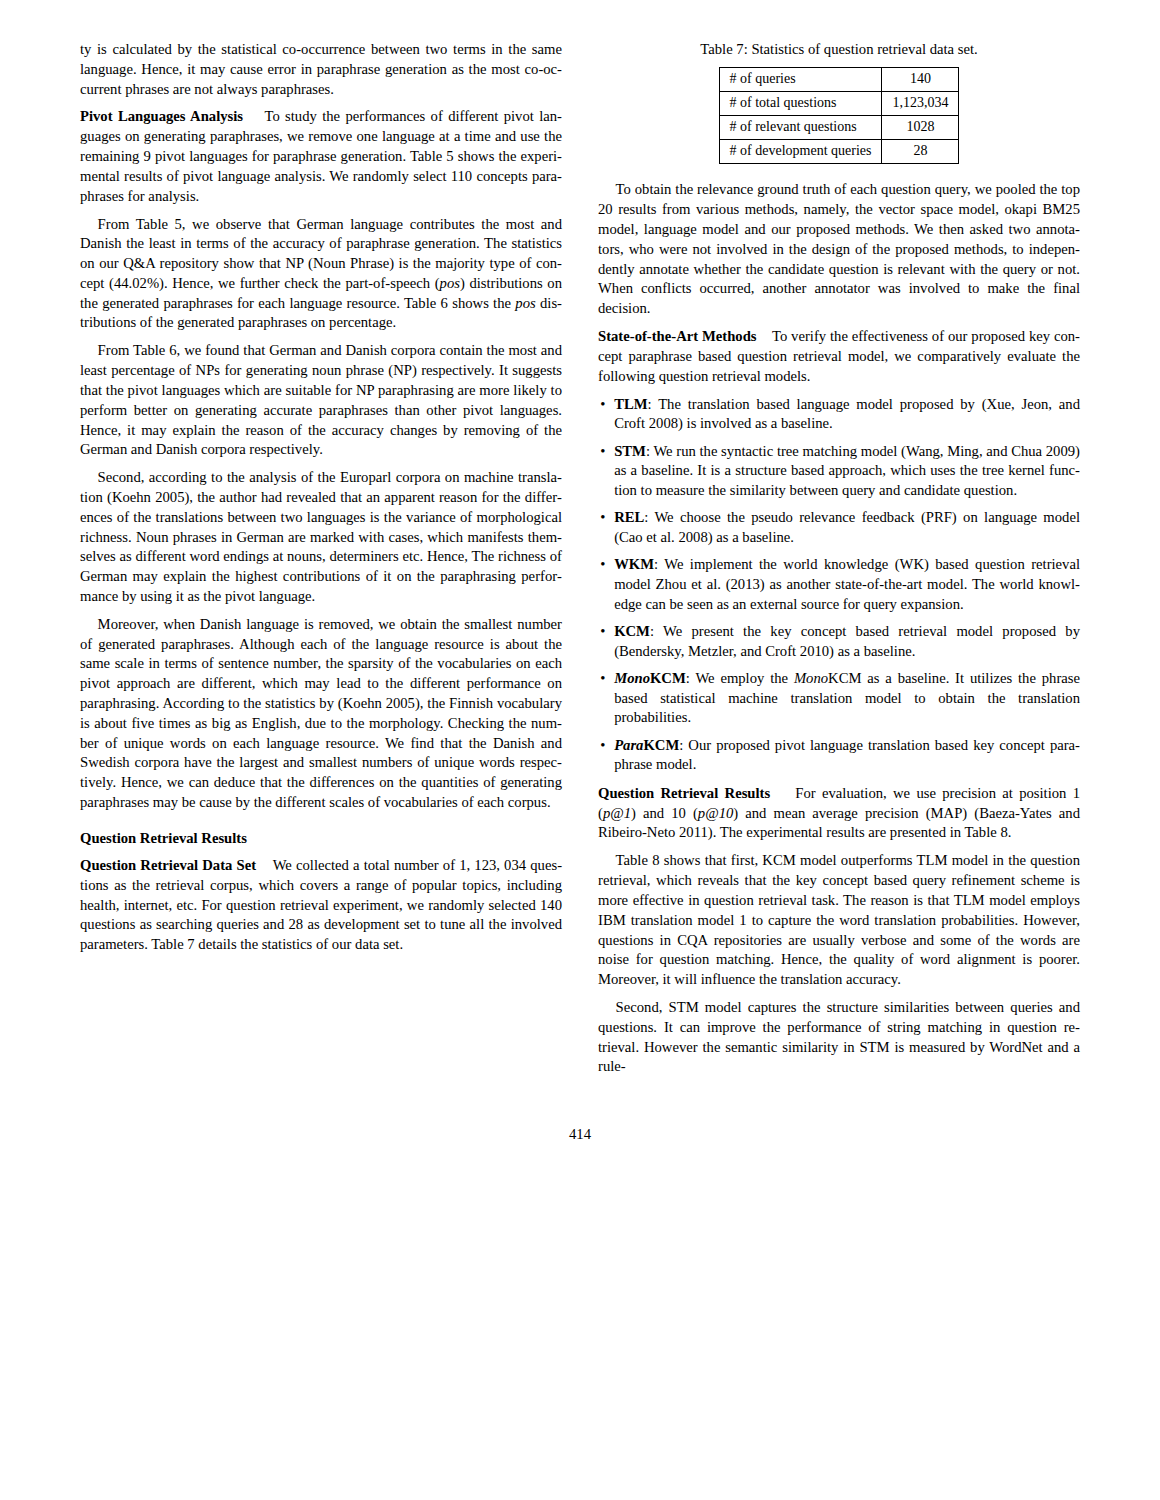ty is calculated by the statistical co-occurrence between two terms in the same language. Hence, it may cause error in paraphrase generation as the most co-occurrent phrases are not always paraphrases.
Pivot Languages Analysis To study the performances of different pivot languages on generating paraphrases, we remove one language at a time and use the remaining 9 pivot languages for paraphrase generation. Table 5 shows the experimental results of pivot language analysis. We randomly select 110 concepts paraphrases for analysis.
From Table 5, we observe that German language contributes the most and Danish the least in terms of the accuracy of paraphrase generation. The statistics on our Q&A repository show that NP (Noun Phrase) is the majority type of concept (44.02%). Hence, we further check the part-of-speech (pos) distributions on the generated paraphrases for each language resource. Table 6 shows the pos distributions of the generated paraphrases on percentage.
From Table 6, we found that German and Danish corpora contain the most and least percentage of NPs for generating noun phrase (NP) respectively. It suggests that the pivot languages which are suitable for NP paraphrasing are more likely to perform better on generating accurate paraphrases than other pivot languages. Hence, it may explain the reason of the accuracy changes by removing of the German and Danish corpora respectively.
Second, according to the analysis of the Europarl corpora on machine translation (Koehn 2005), the author had revealed that an apparent reason for the differences of the translations between two languages is the variance of morphological richness. Noun phrases in German are marked with cases, which manifests themselves as different word endings at nouns, determiners etc. Hence, The richness of German may explain the highest contributions of it on the paraphrasing performance by using it as the pivot language.
Moreover, when Danish language is removed, we obtain the smallest number of generated paraphrases. Although each of the language resource is about the same scale in terms of sentence number, the sparsity of the vocabularies on each pivot approach are different, which may lead to the different performance on paraphrasing. According to the statistics by (Koehn 2005), the Finnish vocabulary is about five times as big as English, due to the morphology. Checking the number of unique words on each language resource. We find that the Danish and Swedish corpora have the largest and smallest numbers of unique words respectively. Hence, we can deduce that the differences on the quantities of generating paraphrases may be cause by the different scales of vocabularies of each corpus.
Question Retrieval Results
Question Retrieval Data Set We collected a total number of 1, 123, 034 questions as the retrieval corpus, which covers a range of popular topics, including health, internet, etc. For question retrieval experiment, we randomly selected 140 questions as searching queries and 28 as development set to tune all the involved parameters. Table 7 details the statistics of our data set.
Table 7: Statistics of question retrieval data set.
| # of queries | 140 |
| # of total questions | 1,123,034 |
| # of relevant questions | 1028 |
| # of development queries | 28 |
To obtain the relevance ground truth of each question query, we pooled the top 20 results from various methods, namely, the vector space model, okapi BM25 model, language model and our proposed methods. We then asked two annotators, who were not involved in the design of the proposed methods, to independently annotate whether the candidate question is relevant with the query or not. When conflicts occurred, another annotator was involved to make the final decision.
State-of-the-Art Methods To verify the effectiveness of our proposed key concept paraphrase based question retrieval model, we comparatively evaluate the following question retrieval models.
TLM: The translation based language model proposed by (Xue, Jeon, and Croft 2008) is involved as a baseline.
STM: We run the syntactic tree matching model (Wang, Ming, and Chua 2009) as a baseline. It is a structure based approach, which uses the tree kernel function to measure the similarity between query and candidate question.
REL: We choose the pseudo relevance feedback (PRF) on language model (Cao et al. 2008) as a baseline.
WKM: We implement the world knowledge (WK) based question retrieval model Zhou et al. (2013) as another state-of-the-art model. The world knowledge can be seen as an external source for query expansion.
KCM: We present the key concept based retrieval model proposed by (Bendersky, Metzler, and Croft 2010) as a baseline.
Mono KCM: We employ the Mono KCM as a baseline. It utilizes the phrase based statistical machine translation model to obtain the translation probabilities.
Para KCM: Our proposed pivot language translation based key concept paraphrase model.
Question Retrieval Results For evaluation, we use precision at position 1 (p@1) and 10 (p@10) and mean average precision (MAP) (Baeza-Yates and Ribeiro-Neto 2011). The experimental results are presented in Table 8.
Table 8 shows that first, KCM model outperforms TLM model in the question retrieval, which reveals that the key concept based query refinement scheme is more effective in question retrieval task. The reason is that TLM model employs IBM translation model 1 to capture the word translation probabilities. However, questions in CQA repositories are usually verbose and some of the words are noise for question matching. Hence, the quality of word alignment is poorer. Moreover, it will influence the translation accuracy.
Second, STM model captures the structure similarities between queries and questions. It can improve the performance of string matching in question retrieval. However the semantic similarity in STM is measured by WordNet and a rule-
414